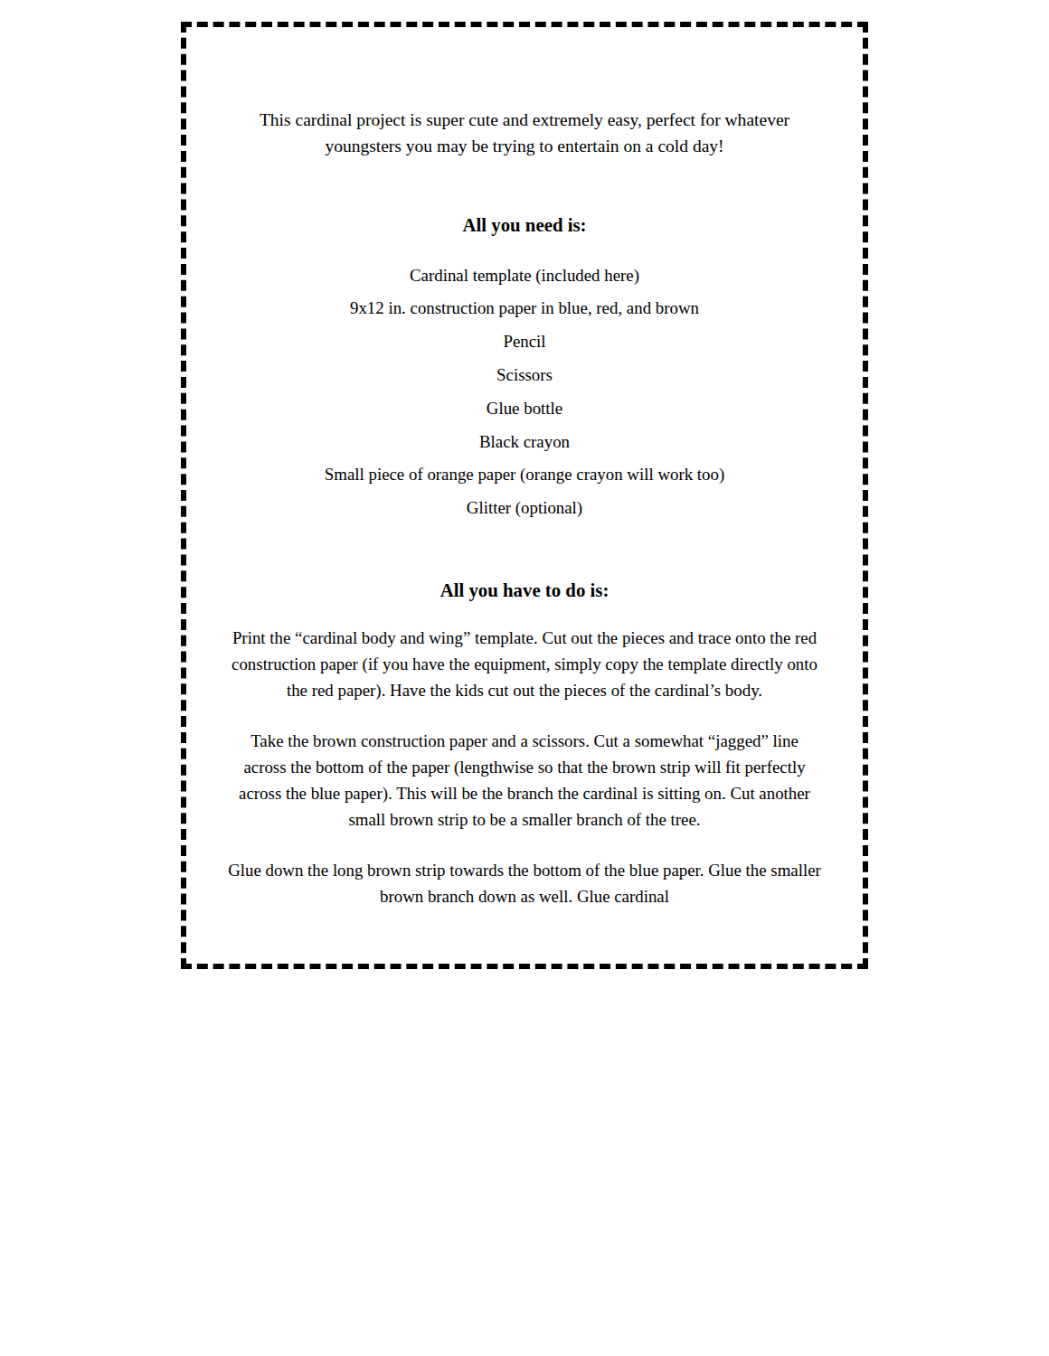This cardinal project is super cute and extremely easy, perfect for whatever youngsters you may be trying to entertain on a cold day!
All you need is:
Cardinal template (included here)
9x12 in. construction paper in blue, red, and brown
Pencil
Scissors
Glue bottle
Black crayon
Small piece of orange paper (orange crayon will work too)
Glitter (optional)
All you have to do is:
Print the “cardinal body and wing” template. Cut out the pieces and trace onto the red construction paper (if you have the equipment, simply copy the template directly onto the red paper). Have the kids cut out the pieces of the cardinal’s body.
Take the brown construction paper and a scissors. Cut a somewhat “jagged” line across the bottom of the paper (lengthwise so that the brown strip will fit perfectly across the blue paper). This will be the branch the cardinal is sitting on. Cut another small brown strip to be a smaller branch of the tree.
Glue down the long brown strip towards the bottom of the blue paper. Glue the smaller brown branch down as well. Glue cardinal